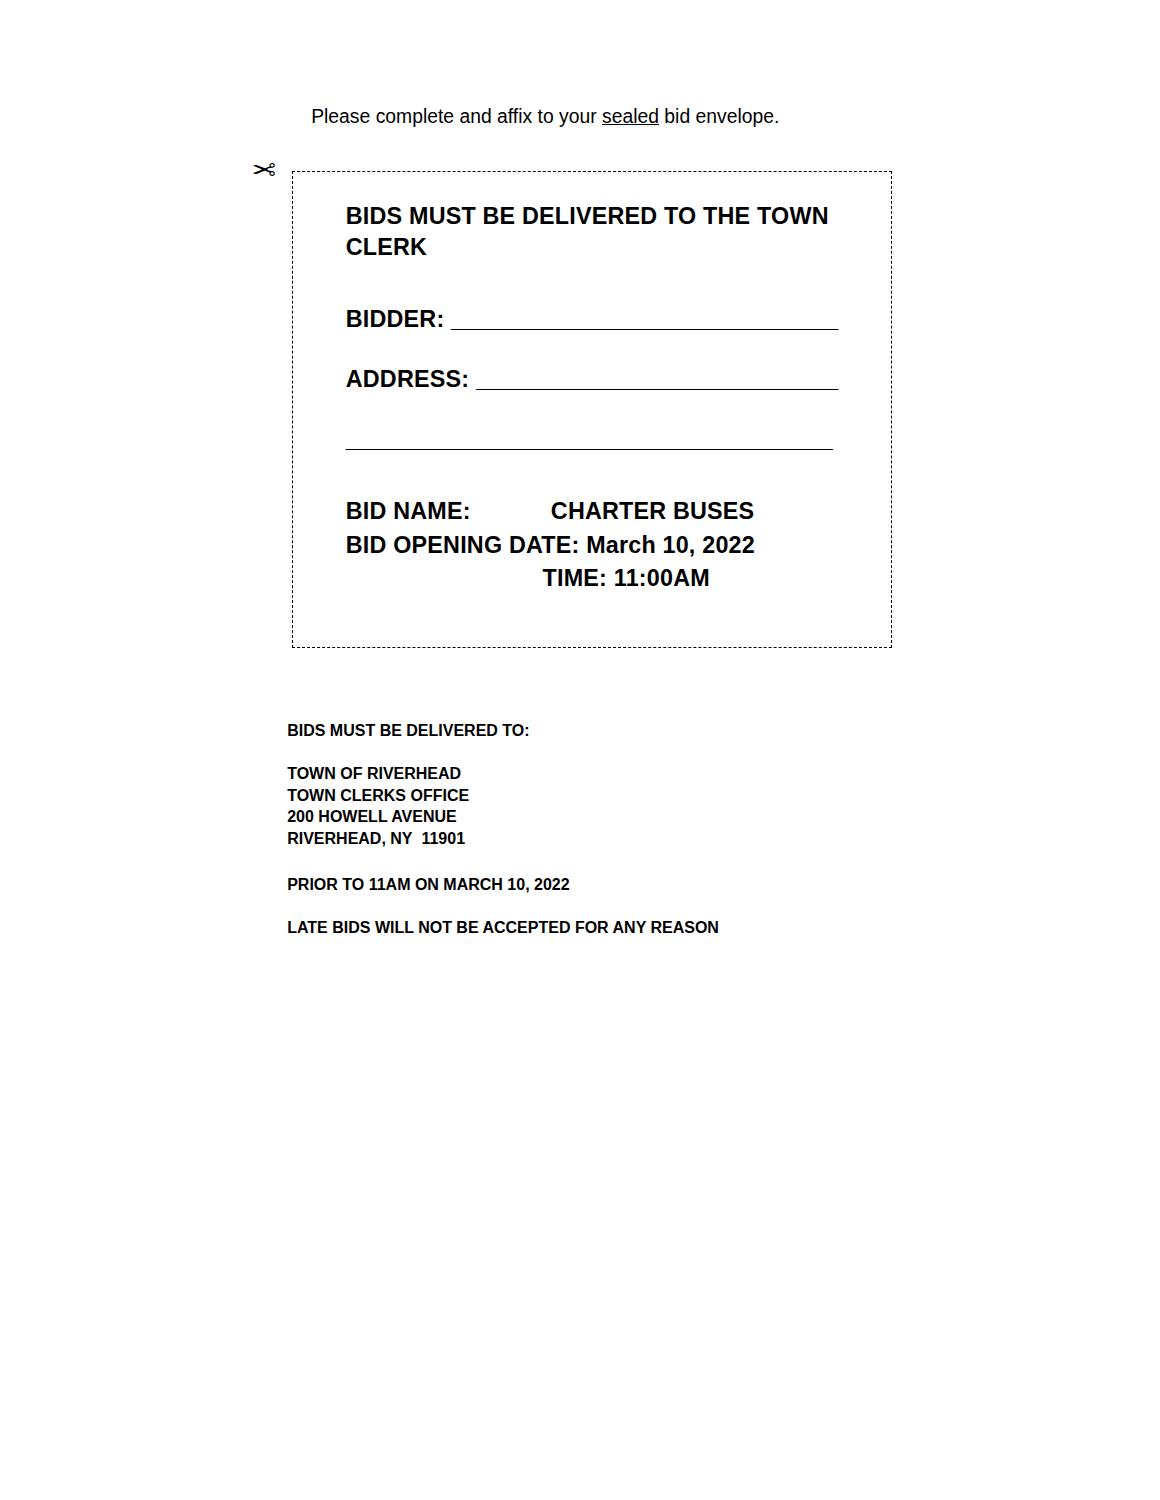Please complete and affix to your sealed bid envelope.
✂
BIDS MUST BE DELIVERED TO THE TOWN CLERK
BIDDER: _______________________________
ADDRESS: _____________________________
_______________________________________
BID NAME: CHARTER BUSES
BID OPENING DATE: March 10, 2022
TIME: 11:00AM
BIDS MUST BE DELIVERED TO:
TOWN OF RIVERHEAD TOWN CLERKS OFFICE 200 HOWELL AVENUE RIVERHEAD, NY 11901
PRIOR TO 11AM ON MARCH 10, 2022
LATE BIDS WILL NOT BE ACCEPTED FOR ANY REASON